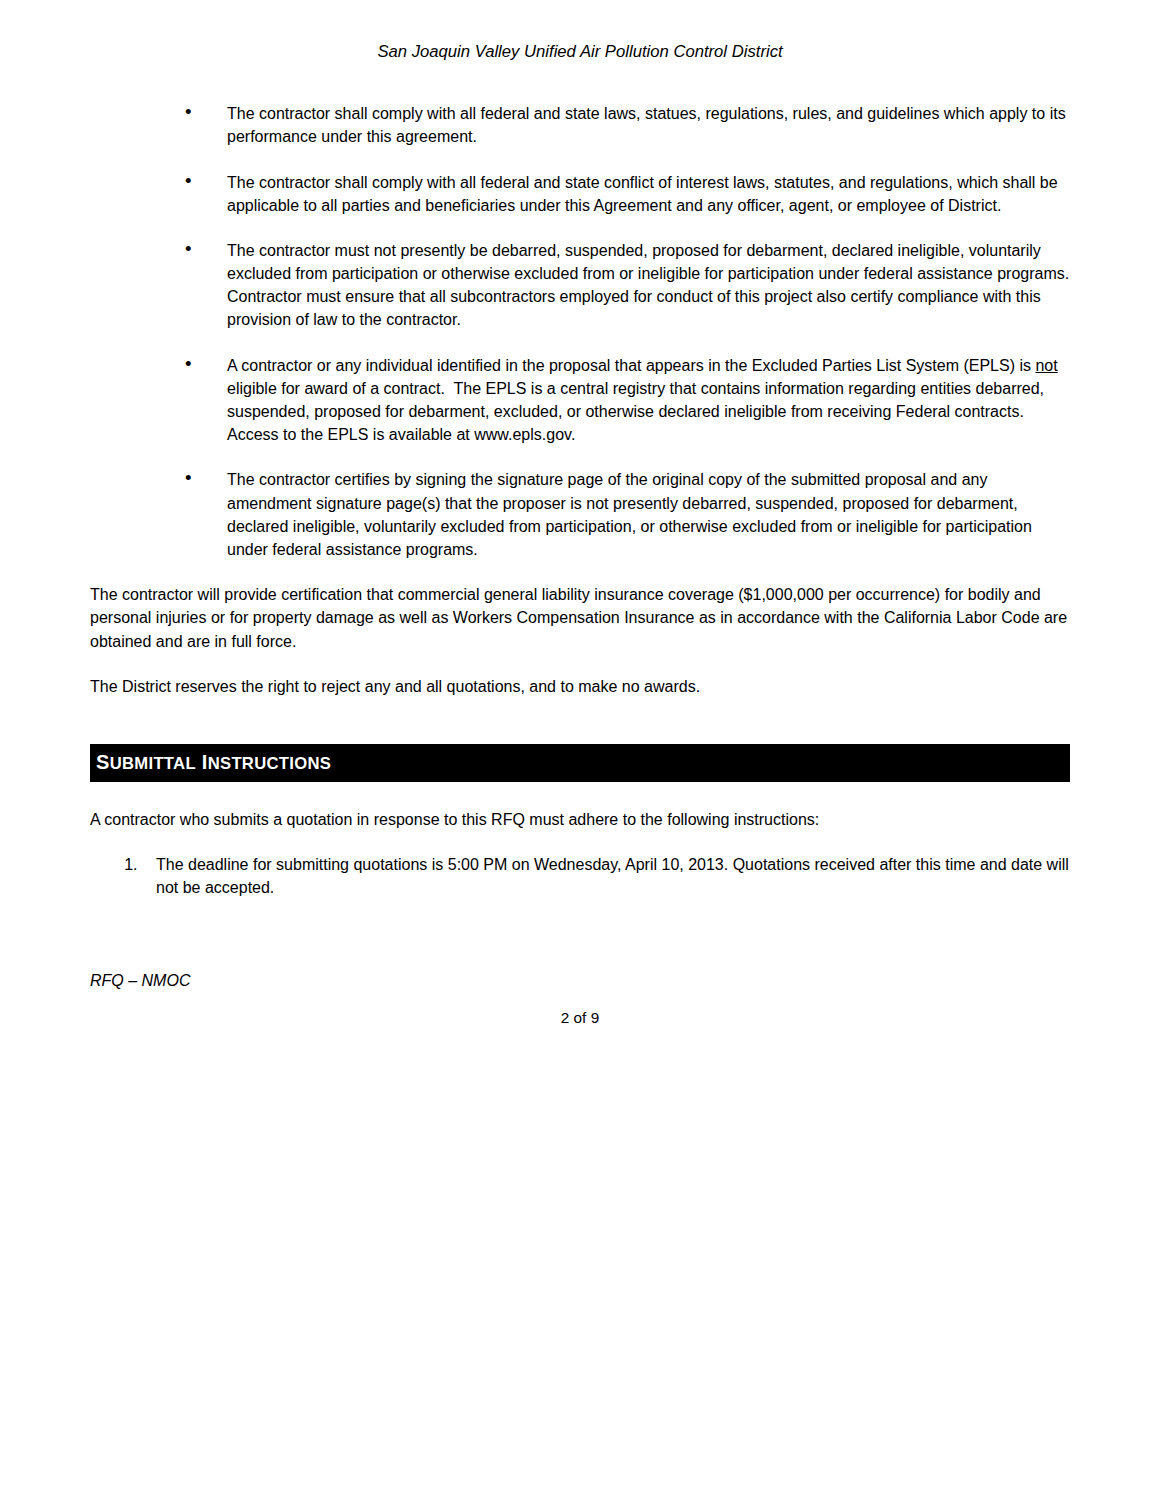San Joaquin Valley Unified Air Pollution Control District
The contractor shall comply with all federal and state laws, statues, regulations, rules, and guidelines which apply to its performance under this agreement.
The contractor shall comply with all federal and state conflict of interest laws, statutes, and regulations, which shall be applicable to all parties and beneficiaries under this Agreement and any officer, agent, or employee of District.
The contractor must not presently be debarred, suspended, proposed for debarment, declared ineligible, voluntarily excluded from participation or otherwise excluded from or ineligible for participation under federal assistance programs. Contractor must ensure that all subcontractors employed for conduct of this project also certify compliance with this provision of law to the contractor.
A contractor or any individual identified in the proposal that appears in the Excluded Parties List System (EPLS) is not eligible for award of a contract. The EPLS is a central registry that contains information regarding entities debarred, suspended, proposed for debarment, excluded, or otherwise declared ineligible from receiving Federal contracts. Access to the EPLS is available at www.epls.gov.
The contractor certifies by signing the signature page of the original copy of the submitted proposal and any amendment signature page(s) that the proposer is not presently debarred, suspended, proposed for debarment, declared ineligible, voluntarily excluded from participation, or otherwise excluded from or ineligible for participation under federal assistance programs.
The contractor will provide certification that commercial general liability insurance coverage ($1,000,000 per occurrence) for bodily and personal injuries or for property damage as well as Workers Compensation Insurance as in accordance with the California Labor Code are obtained and are in full force.
The District reserves the right to reject any and all quotations, and to make no awards.
SUBMITTAL INSTRUCTIONS
A contractor who submits a quotation in response to this RFQ must adhere to the following instructions:
The deadline for submitting quotations is 5:00 PM on Wednesday, April 10, 2013. Quotations received after this time and date will not be accepted.
RFQ – NMOC
2 of 9